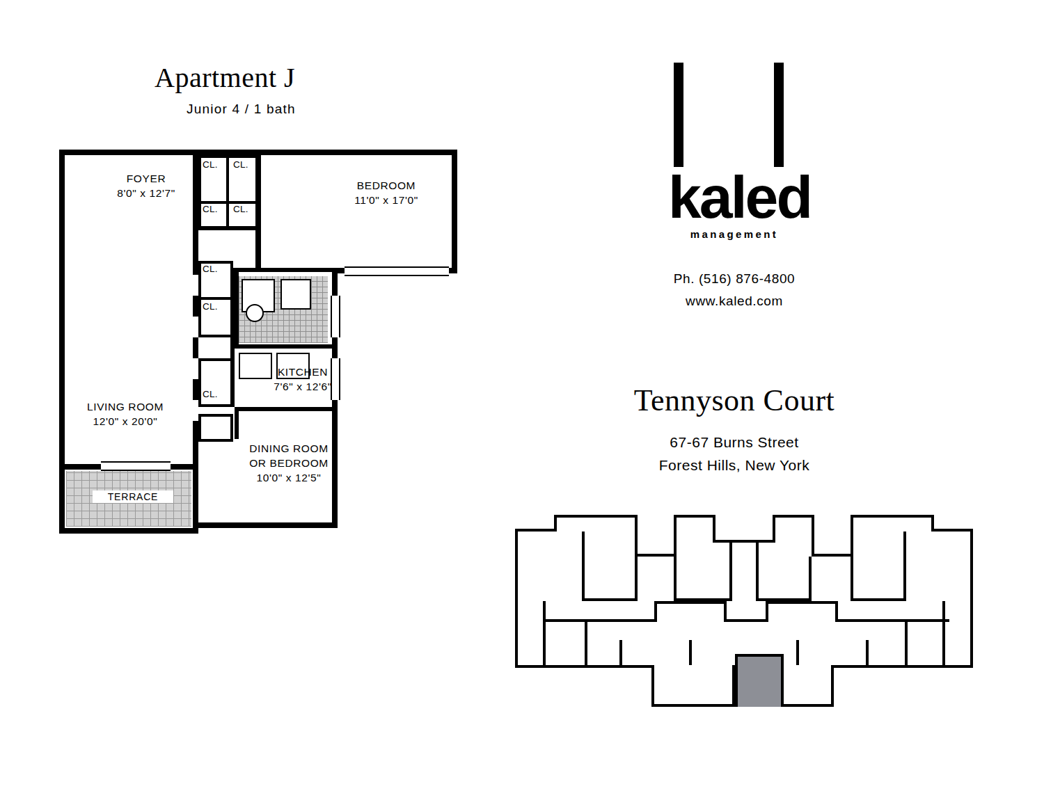Apartment J
Junior 4 / 1 bath
TERRACE
FOYER
8'0" x 12'7"
BEDROOM
11'0" x 17'0"
LIVING ROOM
12'0" x 20'0"
KITCHEN
7'6" x 12'6"
DINING ROOM
OR BEDROOM
10'0" x 12'5"
CL.
CL.
CL.
CL.
CL.
CL.
CL.
kaled
management
Ph. (516) 876-4800
www.kaled.com
Tennyson Court
67-67 Burns Street
Forest Hills, New York